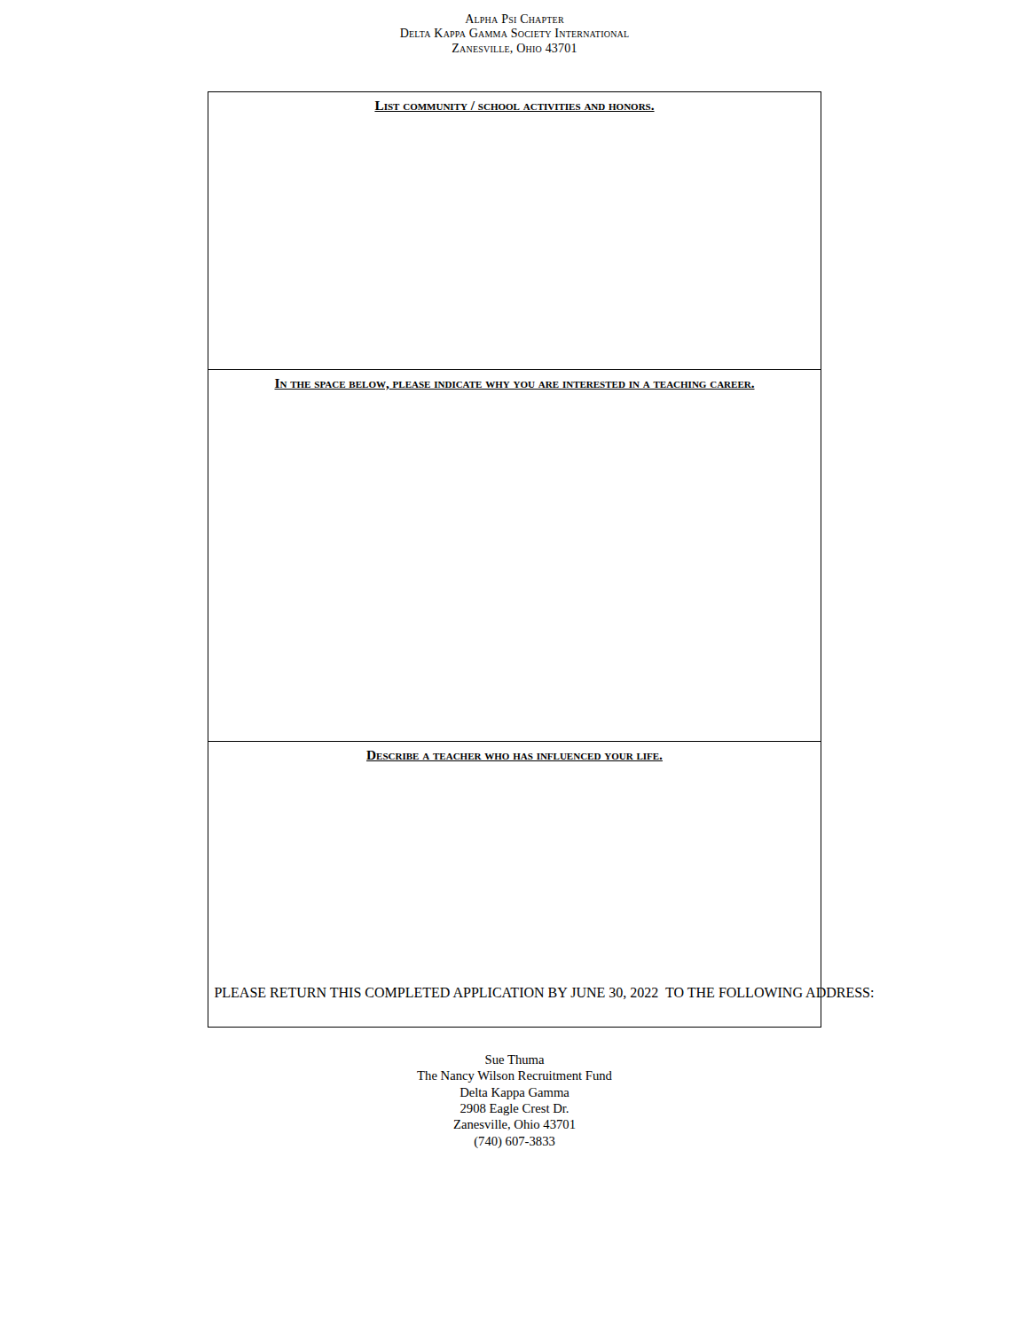Alpha Psi Chapter
Delta Kappa Gamma Society International
Zanesville, Ohio 43701
| List community / school activities and honors. |
| In the space below, please indicate why you are interested in a teaching career. |
| Describe a teacher who has influenced your life. PLEASE RETURN THIS COMPLETED APPLICATION BY JUNE 30, 2022 TO THE FOLLOWING ADDRESS: |
Sue Thuma
The Nancy Wilson Recruitment Fund
Delta Kappa Gamma
2908 Eagle Crest Dr.
Zanesville, Ohio 43701
(740) 607-3833